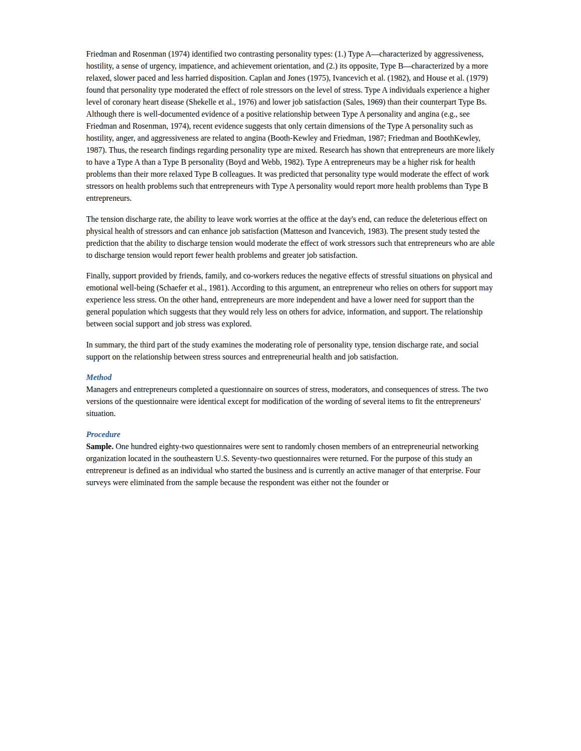Friedman and Rosenman (1974) identified two contrasting personality types: (1.) Type A—characterized by aggressiveness, hostility, a sense of urgency, impatience, and achievement orientation, and (2.) its opposite, Type B—characterized by a more relaxed, slower paced and less harried disposition. Caplan and Jones (1975), Ivancevich et al. (1982), and House et al. (1979) found that personality type moderated the effect of role stressors on the level of stress. Type A individuals experience a higher level of coronary heart disease (Shekelle et al., 1976) and lower job satisfaction (Sales, 1969) than their counterpart Type Bs. Although there is well-documented evidence of a positive relationship between Type A personality and angina (e.g., see Friedman and Rosenman, 1974), recent evidence suggests that only certain dimensions of the Type A personality such as hostility, anger, and aggressiveness are related to angina (Booth-Kewley and Friedman, 1987; Friedman and BoothKewley, 1987). Thus, the research findings regarding personality type are mixed. Research has shown that entrepreneurs are more likely to have a Type A than a Type B personality (Boyd and Webb, 1982). Type A entrepreneurs may be a higher risk for health problems than their more relaxed Type B colleagues. It was predicted that personality type would moderate the effect of work stressors on health problems such that entrepreneurs with Type A personality would report more health problems than Type B entrepreneurs.
The tension discharge rate, the ability to leave work worries at the office at the day's end, can reduce the deleterious effect on physical health of stressors and can enhance job satisfaction (Matteson and Ivancevich, 1983). The present study tested the prediction that the ability to discharge tension would moderate the effect of work stressors such that entrepreneurs who are able to discharge tension would report fewer health problems and greater job satisfaction.
Finally, support provided by friends, family, and co-workers reduces the negative effects of stressful situations on physical and emotional well-being (Schaefer et al., 1981). According to this argument, an entrepreneur who relies on others for support may experience less stress. On the other hand, entrepreneurs are more independent and have a lower need for support than the general population which suggests that they would rely less on others for advice, information, and support. The relationship between social support and job stress was explored.
In summary, the third part of the study examines the moderating role of personality type, tension discharge rate, and social support on the relationship between stress sources and entrepreneurial health and job satisfaction.
Method
Managers and entrepreneurs completed a questionnaire on sources of stress, moderators, and consequences of stress. The two versions of the questionnaire were identical except for modification of the wording of several items to fit the entrepreneurs' situation.
Procedure
Sample. One hundred eighty-two questionnaires were sent to randomly chosen members of an entrepreneurial networking organization located in the southeastern U.S. Seventy-two questionnaires were returned. For the purpose of this study an entrepreneur is defined as an individual who started the business and is currently an active manager of that enterprise. Four surveys were eliminated from the sample because the respondent was either not the founder or